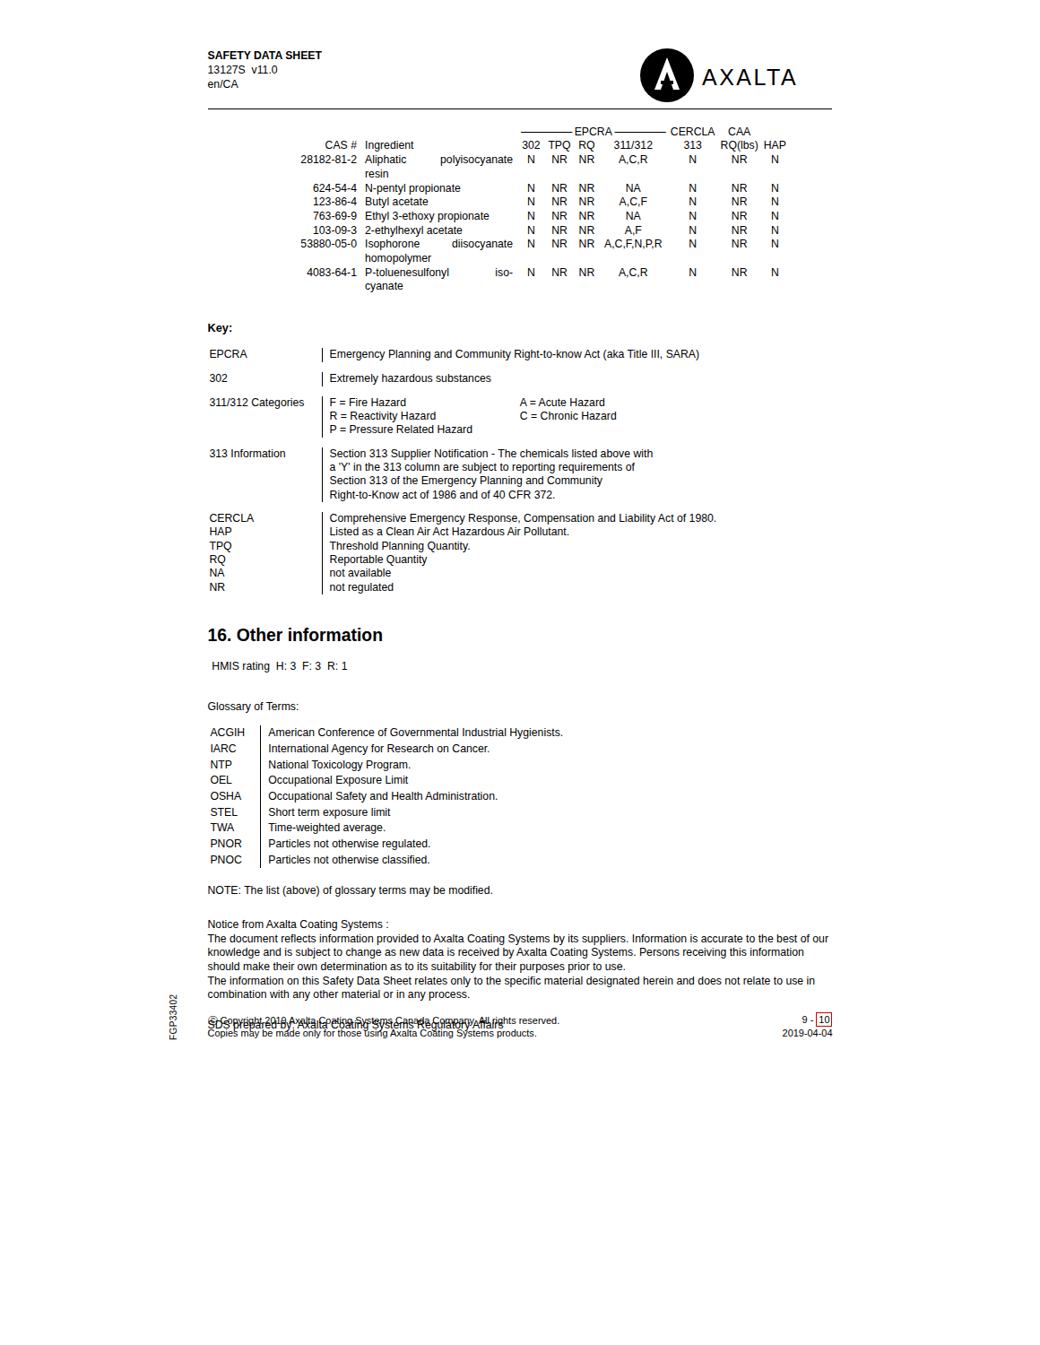SAFETY DATA SHEET
13127S v11.0
en/CA
AXALTA
| | | ————— EPCRA ————— | CERCLA | CAA |
| CAS # | Ingredient | 302 | TPQ | RQ | 311/312 | 313 | RQ(lbs) | HAP |
| 28182-81-2 | Aliphatic polyisocyanate resin | N | NR | NR | A,C,R | N | NR | N |
| 624-54-4 | N-pentyl propionate | N | NR | NR | NA | N | NR | N |
| 123-86-4 | Butyl acetate | N | NR | NR | A,C,F | N | NR | N |
| 763-69-9 | Ethyl 3-ethoxy propionate | N | NR | NR | NA | N | NR | N |
| 103-09-3 | 2-ethylhexyl acetate | N | NR | NR | A,F | N | NR | N |
| 53880-05-0 | Isophorone diisocyanate homopolymer | N | NR | NR | A,C,F,N,P,R | N | NR | N |
| 4083-64-1 | P-toluenesulfonyl iso- cyanate | N | NR | NR | A,C,R | N | NR | N |
Key:
| EPCRA | Emergency Planning and Community Right-to-know Act (aka Title III, SARA) |
| 302 | Extremely hazardous substances |
| 311/312 Categories | F = Fire Hazard R = Reactivity Hazard P = Pressure Related Hazard A = Acute Hazard C = Chronic Hazard |
| 313 Information | Section 313 Supplier Notification - The chemicals listed above with a 'Y' in the 313 column are subject to reporting requirements of Section 313 of the Emergency Planning and Community Right-to-Know act of 1986 and of 40 CFR 372. |
| CERCLA HAP TPQ RQ NA NR | Comprehensive Emergency Response, Compensation and Liability Act of 1980. Listed as a Clean Air Act Hazardous Air Pollutant. Threshold Planning Quantity. Reportable Quantity not available not regulated |
16. Other information
HMIS rating H: 3 F: 3 R: 1
Glossary of Terms:
| ACGIH | American Conference of Governmental Industrial Hygienists. |
| IARC | International Agency for Research on Cancer. |
| NTP | National Toxicology Program. |
| OEL | Occupational Exposure Limit |
| OSHA | Occupational Safety and Health Administration. |
| STEL | Short term exposure limit |
| TWA | Time-weighted average. |
| PNOR | Particles not otherwise regulated. |
| PNOC | Particles not otherwise classified. |
NOTE: The list (above) of glossary terms may be modified.
Notice from Axalta Coating Systems :
The document reflects information provided to Axalta Coating Systems by its suppliers. Information is accurate to the best of our knowledge and is subject to change as new data is received by Axalta Coating Systems. Persons receiving this information should make their own determination as to its suitability for their purposes prior to use.
The information on this Safety Data Sheet relates only to the specific material designated herein and does not relate to use in combination with any other material or in any process.
SDS prepared by: Axalta Coating Systems Regulatory Affairs
Ⓒ Copyright 2019 Axalta Coating Systems Canada Company. All rights reserved.
Copies may be made only for those using Axalta Coating Systems products.
9 - 10
2019-04-04
FGP33402